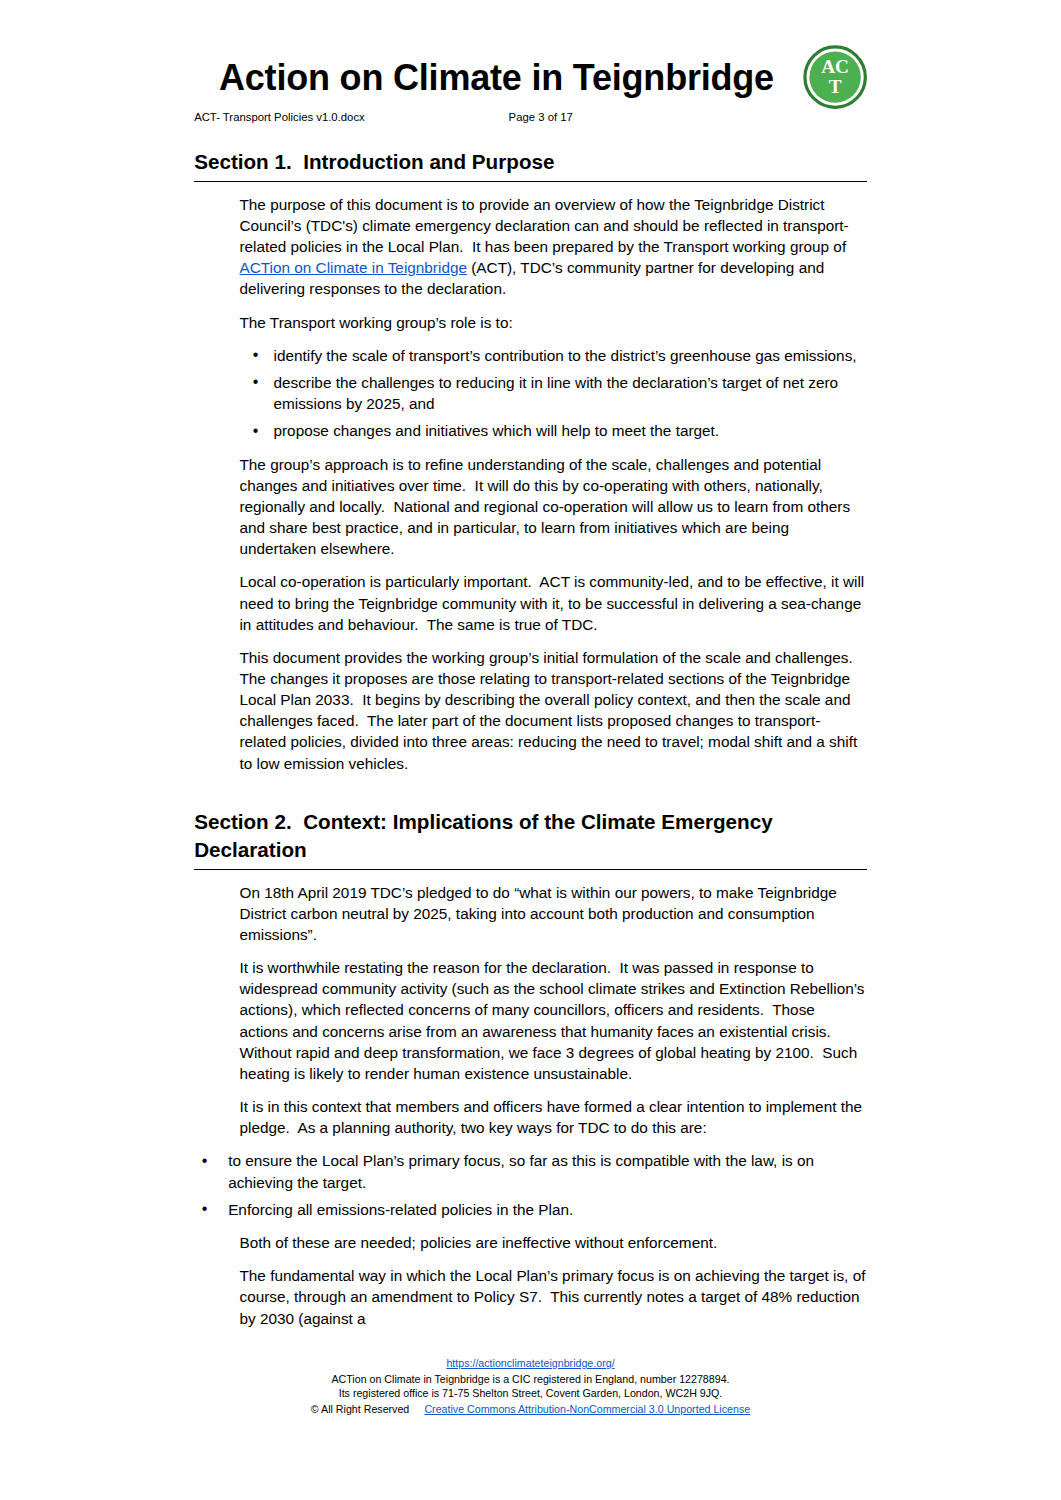AC T
Action on Climate in Teignbridge
ACT- Transport Policies v1.0.docx
Page 3 of 17
Section 1. Introduction and Purpose
The purpose of this document is to provide an overview of how the Teignbridge District Council’s (TDC's) climate emergency declaration can and should be reflected in transport-related policies in the Local Plan. It has been prepared by the Transport working group of ACTion on Climate in Teignbridge (ACT), TDC’s community partner for developing and delivering responses to the declaration.
The Transport working group’s role is to:
identify the scale of transport’s contribution to the district’s greenhouse gas emissions,
describe the challenges to reducing it in line with the declaration’s target of net zero emissions by 2025, and
propose changes and initiatives which will help to meet the target.
The group’s approach is to refine understanding of the scale, challenges and potential changes and initiatives over time. It will do this by co-operating with others, nationally, regionally and locally. National and regional co-operation will allow us to learn from others and share best practice, and in particular, to learn from initiatives which are being undertaken elsewhere.
Local co-operation is particularly important. ACT is community-led, and to be effective, it will need to bring the Teignbridge community with it, to be successful in delivering a sea-change in attitudes and behaviour. The same is true of TDC.
This document provides the working group’s initial formulation of the scale and challenges. The changes it proposes are those relating to transport-related sections of the Teignbridge Local Plan 2033. It begins by describing the overall policy context, and then the scale and challenges faced. The later part of the document lists proposed changes to transport-related policies, divided into three areas: reducing the need to travel; modal shift and a shift to low emission vehicles.
Section 2. Context: Implications of the Climate Emergency Declaration
On 18th April 2019 TDC’s pledged to do “what is within our powers, to make Teignbridge District carbon neutral by 2025, taking into account both production and consumption emissions”.
It is worthwhile restating the reason for the declaration. It was passed in response to widespread community activity (such as the school climate strikes and Extinction Rebellion’s actions), which reflected concerns of many councillors, officers and residents. Those actions and concerns arise from an awareness that humanity faces an existential crisis. Without rapid and deep transformation, we face 3 degrees of global heating by 2100. Such heating is likely to render human existence unsustainable.
It is in this context that members and officers have formed a clear intention to implement the pledge. As a planning authority, two key ways for TDC to do this are:
to ensure the Local Plan’s primary focus, so far as this is compatible with the law, is on achieving the target.
Enforcing all emissions-related policies in the Plan.
Both of these are needed; policies are ineffective without enforcement.
The fundamental way in which the Local Plan’s primary focus is on achieving the target is, of course, through an amendment to Policy S7. This currently notes a target of 48% reduction by 2030 (against a
https://actionclimateteignbridge.org/
ACTion on Climate in Teignbridge is a CIC registered in England, number 12278894.
Its registered office is 71-75 Shelton Street, Covent Garden, London, WC2H 9JQ.
© All Right Reserved Creative Commons Attribution-NonCommercial 3.0 Unported License